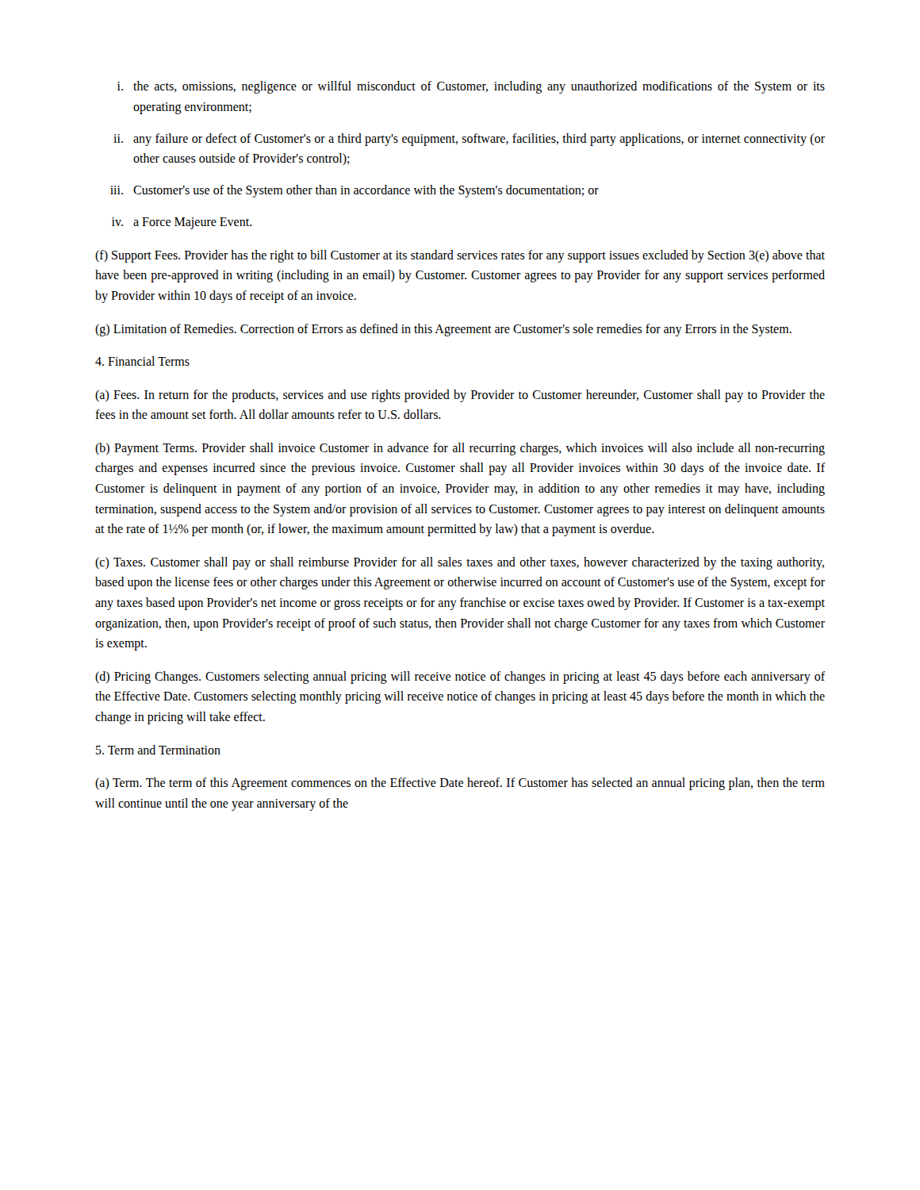the acts, omissions, negligence or willful misconduct of Customer, including any unauthorized modifications of the System or its operating environment;
any failure or defect of Customer's or a third party's equipment, software, facilities, third party applications, or internet connectivity (or other causes outside of Provider's control);
Customer's use of the System other than in accordance with the System's documentation; or
a Force Majeure Event.
(f) Support Fees. Provider has the right to bill Customer at its standard services rates for any support issues excluded by Section 3(e) above that have been pre-approved in writing (including in an email) by Customer. Customer agrees to pay Provider for any support services performed by Provider within 10 days of receipt of an invoice.
(g) Limitation of Remedies. Correction of Errors as defined in this Agreement are Customer's sole remedies for any Errors in the System.
4. Financial Terms
(a) Fees. In return for the products, services and use rights provided by Provider to Customer hereunder, Customer shall pay to Provider the fees in the amount set forth. All dollar amounts refer to U.S. dollars.
(b) Payment Terms. Provider shall invoice Customer in advance for all recurring charges, which invoices will also include all non-recurring charges and expenses incurred since the previous invoice. Customer shall pay all Provider invoices within 30 days of the invoice date. If Customer is delinquent in payment of any portion of an invoice, Provider may, in addition to any other remedies it may have, including termination, suspend access to the System and/or provision of all services to Customer. Customer agrees to pay interest on delinquent amounts at the rate of 1½% per month (or, if lower, the maximum amount permitted by law) that a payment is overdue.
(c) Taxes. Customer shall pay or shall reimburse Provider for all sales taxes and other taxes, however characterized by the taxing authority, based upon the license fees or other charges under this Agreement or otherwise incurred on account of Customer's use of the System, except for any taxes based upon Provider's net income or gross receipts or for any franchise or excise taxes owed by Provider. If Customer is a tax-exempt organization, then, upon Provider's receipt of proof of such status, then Provider shall not charge Customer for any taxes from which Customer is exempt.
(d) Pricing Changes. Customers selecting annual pricing will receive notice of changes in pricing at least 45 days before each anniversary of the Effective Date. Customers selecting monthly pricing will receive notice of changes in pricing at least 45 days before the month in which the change in pricing will take effect.
5. Term and Termination
(a) Term. The term of this Agreement commences on the Effective Date hereof. If Customer has selected an annual pricing plan, then the term will continue until the one year anniversary of the